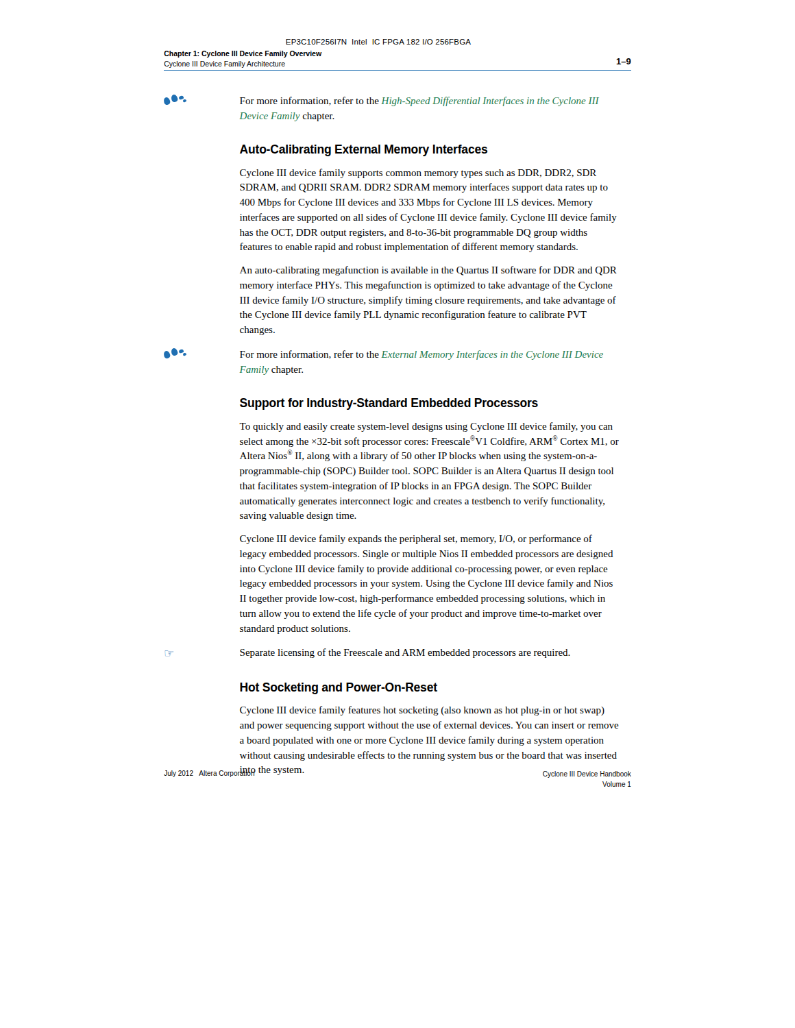EP3C10F256I7N Intel IC FPGA 182 I/O 256FBGA
Chapter 1: Cyclone III Device Family Overview
Cyclone III Device Family Architecture
1–9
For more information, refer to the High-Speed Differential Interfaces in the Cyclone III Device Family chapter.
Auto-Calibrating External Memory Interfaces
Cyclone III device family supports common memory types such as DDR, DDR2, SDR SDRAM, and QDRII SRAM. DDR2 SDRAM memory interfaces support data rates up to 400 Mbps for Cyclone III devices and 333 Mbps for Cyclone III LS devices. Memory interfaces are supported on all sides of Cyclone III device family. Cyclone III device family has the OCT, DDR output registers, and 8-to-36-bit programmable DQ group widths features to enable rapid and robust implementation of different memory standards.
An auto-calibrating megafunction is available in the Quartus II software for DDR and QDR memory interface PHYs. This megafunction is optimized to take advantage of the Cyclone III device family I/O structure, simplify timing closure requirements, and take advantage of the Cyclone III device family PLL dynamic reconfiguration feature to calibrate PVT changes.
For more information, refer to the External Memory Interfaces in the Cyclone III Device Family chapter.
Support for Industry-Standard Embedded Processors
To quickly and easily create system-level designs using Cyclone III device family, you can select among the ×32-bit soft processor cores: Freescale®V1 Coldfire, ARM® Cortex M1, or Altera Nios® II, along with a library of 50 other IP blocks when using the system-on-a-programmable-chip (SOPC) Builder tool. SOPC Builder is an Altera Quartus II design tool that facilitates system-integration of IP blocks in an FPGA design. The SOPC Builder automatically generates interconnect logic and creates a testbench to verify functionality, saving valuable design time.
Cyclone III device family expands the peripheral set, memory, I/O, or performance of legacy embedded processors. Single or multiple Nios II embedded processors are designed into Cyclone III device family to provide additional co-processing power, or even replace legacy embedded processors in your system. Using the Cyclone III device family and Nios II together provide low-cost, high-performance embedded processing solutions, which in turn allow you to extend the life cycle of your product and improve time-to-market over standard product solutions.
☞
Separate licensing of the Freescale and ARM embedded processors are required.
Hot Socketing and Power-On-Reset
Cyclone III device family features hot socketing (also known as hot plug-in or hot swap) and power sequencing support without the use of external devices. You can insert or remove a board populated with one or more Cyclone III device family during a system operation without causing undesirable effects to the running system bus or the board that was inserted into the system.
July 2012 Altera Corporation
Cyclone III Device Handbook
Volume 1